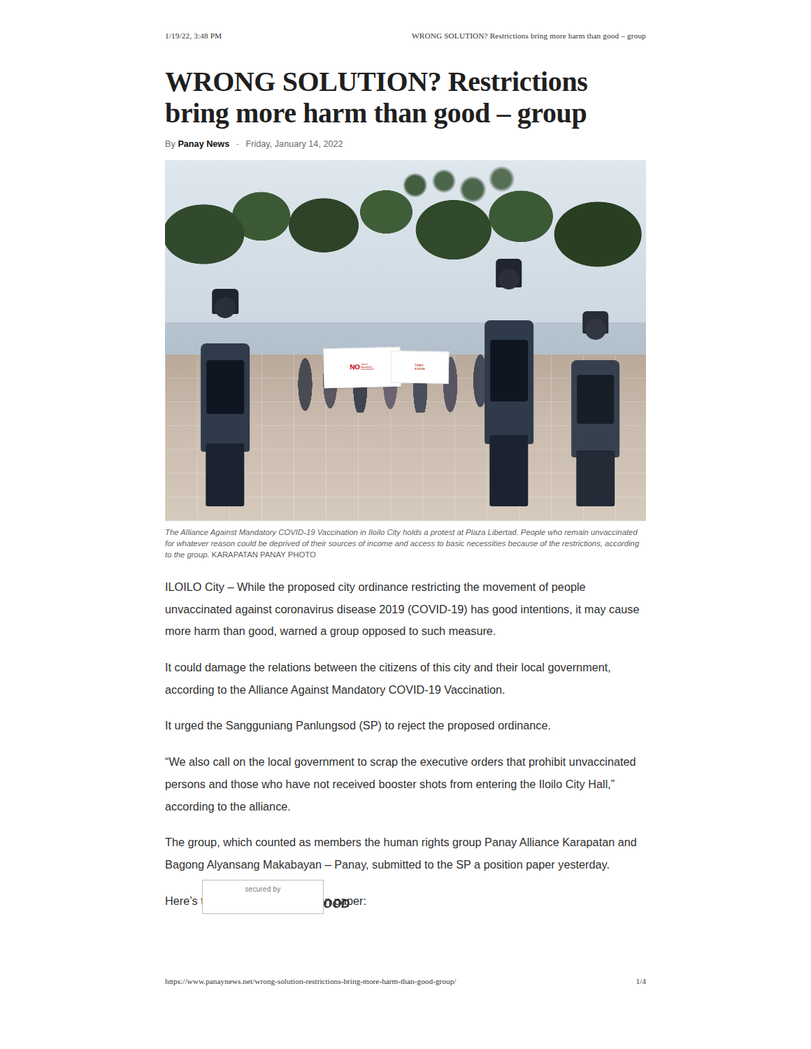1/19/22, 3:48 PM
WRONG SOLUTION? Restrictions bring more harm than good – group
WRONG SOLUTION? Restrictions bring more harm than good – group
By Panay News - Friday, January 14, 2022
NO
“No to
Mandatory
Vaccination”
TORY
ATION
The Alliance Against Mandatory COVID-19 Vaccination in Iloilo City holds a protest at Plaza Libertad. People who remain unvaccinated for whatever reason could be deprived of their sources of income and access to basic necessities because of the restrictions, according to the group. KARAPATAN PANAY PHOTO
ILOILO City – While the proposed city ordinance restricting the movement of people unvaccinated against coronavirus disease 2019 (COVID-19) has good intentions, it may cause more harm than good, warned a group opposed to such measure.
It could damage the relations between the citizens of this city and their local government, according to the Alliance Against Mandatory COVID-19 Vaccination.
It urged the Sangguniang Panlungsod (SP) to reject the proposed ordinance.
“We also call on the local government to scrap the executive orders that prohibit unvaccinated persons and those who have not received booster shots from entering the Iloilo City Hall,” according to the alliance.
The group, which counted as members the human rights group Panay Alliance Karapatan and Bagong Alyansang Makabayan – Panay, submitted to the SP a position paper yesterday.
Here’s the content of the position paper:
secured by
N GOOD
https://www.panaynews.net/wrong-solution-restrictions-bring-more-harm-than-good-group/
1/4